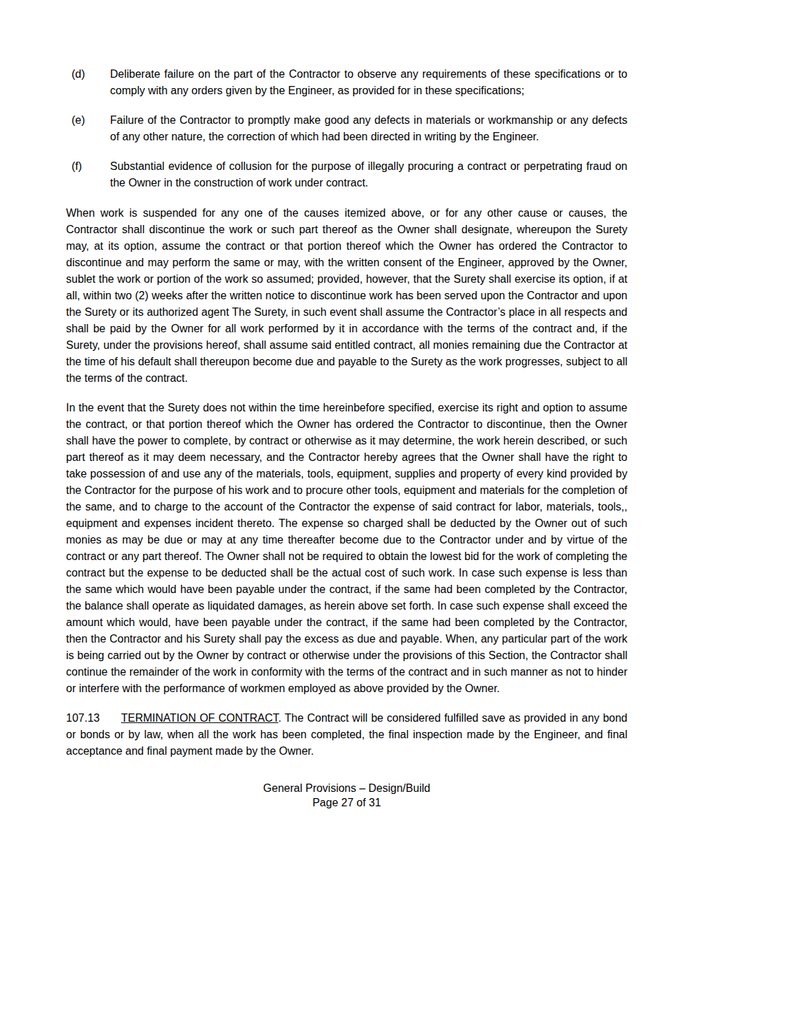(d)
Deliberate failure on the part of the Contractor to observe any requirements of these specifications or to comply with any orders given by the Engineer, as provided for in these specifications;
(e)
Failure of the Contractor to promptly make good any defects in materials or workmanship or any defects of any other nature, the correction of which had been directed in writing by the Engineer.
(f)
Substantial evidence of collusion for the purpose of illegally procuring a contract or perpetrating fraud on the Owner in the construction of work under contract.
When work is suspended for any one of the causes itemized above, or for any other cause or causes, the Contractor shall discontinue the work or such part thereof as the Owner shall designate, whereupon the Surety may, at its option, assume the contract or that portion thereof which the Owner has ordered the Contractor to discontinue and may perform the same or may, with the written consent of the Engineer, approved by the Owner, sublet the work or portion of the work so assumed; provided, however, that the Surety shall exercise its option, if at all, within two (2) weeks after the written notice to discontinue work has been served upon the Contractor and upon the Surety or its authorized agent The Surety, in such event shall assume the Contractor’s place in all respects and shall be paid by the Owner for all work performed by it in accordance with the terms of the contract and, if the Surety, under the provisions hereof, shall assume said entitled contract, all monies remaining due the Contractor at the time of his default shall thereupon become due and payable to the Surety as the work progresses, subject to all the terms of the contract.
In the event that the Surety does not within the time hereinbefore specified, exercise its right and option to assume the contract, or that portion thereof which the Owner has ordered the Contractor to discontinue, then the Owner shall have the power to complete, by contract or otherwise as it may determine, the work herein described, or such part thereof as it may deem necessary, and the Contractor hereby agrees that the Owner shall have the right to take possession of and use any of the materials, tools, equipment, supplies and property of every kind provided by the Contractor for the purpose of his work and to procure other tools, equipment and materials for the completion of the same, and to charge to the account of the Contractor the expense of said contract for labor, materials, tools,, equipment and expenses incident thereto. The expense so charged shall be deducted by the Owner out of such monies as may be due or may at any time thereafter become due to the Contractor under and by virtue of the contract or any part thereof. The Owner shall not be required to obtain the lowest bid for the work of completing the contract but the expense to be deducted shall be the actual cost of such work. In case such expense is less than the same which would have been payable under the contract, if the same had been completed by the Contractor, the balance shall operate as liquidated damages, as herein above set forth. In case such expense shall exceed the amount which would, have been payable under the contract, if the same had been completed by the Contractor, then the Contractor and his Surety shall pay the excess as due and payable. When, any particular part of the work is being carried out by the Owner by contract or otherwise under the provisions of this Section, the Contractor shall continue the remainder of the work in conformity with the terms of the contract and in such manner as not to hinder or interfere with the performance of workmen employed as above provided by the Owner.
107.13 TERMINATION OF CONTRACT. The Contract will be considered fulfilled save as provided in any bond or bonds or by law, when all the work has been completed, the final inspection made by the Engineer, and final acceptance and final payment made by the Owner.
General Provisions – Design/Build
Page 27 of 31